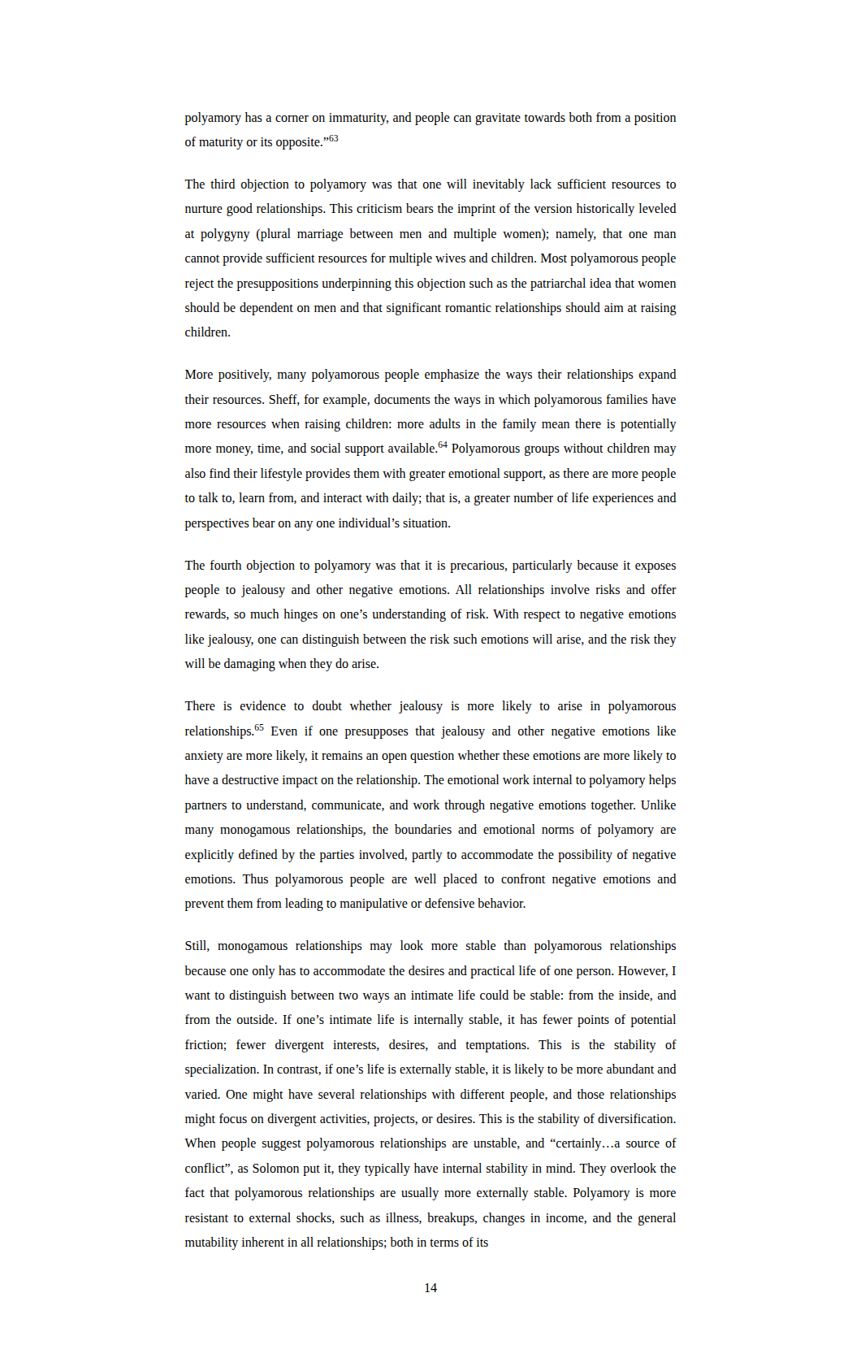polyamory has a corner on immaturity, and people can gravitate towards both from a position of maturity or its opposite.”63
The third objection to polyamory was that one will inevitably lack sufficient resources to nurture good relationships. This criticism bears the imprint of the version historically leveled at polygyny (plural marriage between men and multiple women); namely, that one man cannot provide sufficient resources for multiple wives and children. Most polyamorous people reject the presuppositions underpinning this objection such as the patriarchal idea that women should be dependent on men and that significant romantic relationships should aim at raising children.
More positively, many polyamorous people emphasize the ways their relationships expand their resources. Sheff, for example, documents the ways in which polyamorous families have more resources when raising children: more adults in the family mean there is potentially more money, time, and social support available.64 Polyamorous groups without children may also find their lifestyle provides them with greater emotional support, as there are more people to talk to, learn from, and interact with daily; that is, a greater number of life experiences and perspectives bear on any one individual’s situation.
The fourth objection to polyamory was that it is precarious, particularly because it exposes people to jealousy and other negative emotions. All relationships involve risks and offer rewards, so much hinges on one’s understanding of risk. With respect to negative emotions like jealousy, one can distinguish between the risk such emotions will arise, and the risk they will be damaging when they do arise.
There is evidence to doubt whether jealousy is more likely to arise in polyamorous relationships.65 Even if one presupposes that jealousy and other negative emotions like anxiety are more likely, it remains an open question whether these emotions are more likely to have a destructive impact on the relationship. The emotional work internal to polyamory helps partners to understand, communicate, and work through negative emotions together. Unlike many monogamous relationships, the boundaries and emotional norms of polyamory are explicitly defined by the parties involved, partly to accommodate the possibility of negative emotions. Thus polyamorous people are well placed to confront negative emotions and prevent them from leading to manipulative or defensive behavior.
Still, monogamous relationships may look more stable than polyamorous relationships because one only has to accommodate the desires and practical life of one person. However, I want to distinguish between two ways an intimate life could be stable: from the inside, and from the outside. If one’s intimate life is internally stable, it has fewer points of potential friction; fewer divergent interests, desires, and temptations. This is the stability of specialization. In contrast, if one’s life is externally stable, it is likely to be more abundant and varied. One might have several relationships with different people, and those relationships might focus on divergent activities, projects, or desires. This is the stability of diversification. When people suggest polyamorous relationships are unstable, and “certainly…a source of conflict”, as Solomon put it, they typically have internal stability in mind. They overlook the fact that polyamorous relationships are usually more externally stable. Polyamory is more resistant to external shocks, such as illness, breakups, changes in income, and the general mutability inherent in all relationships; both in terms of its
14